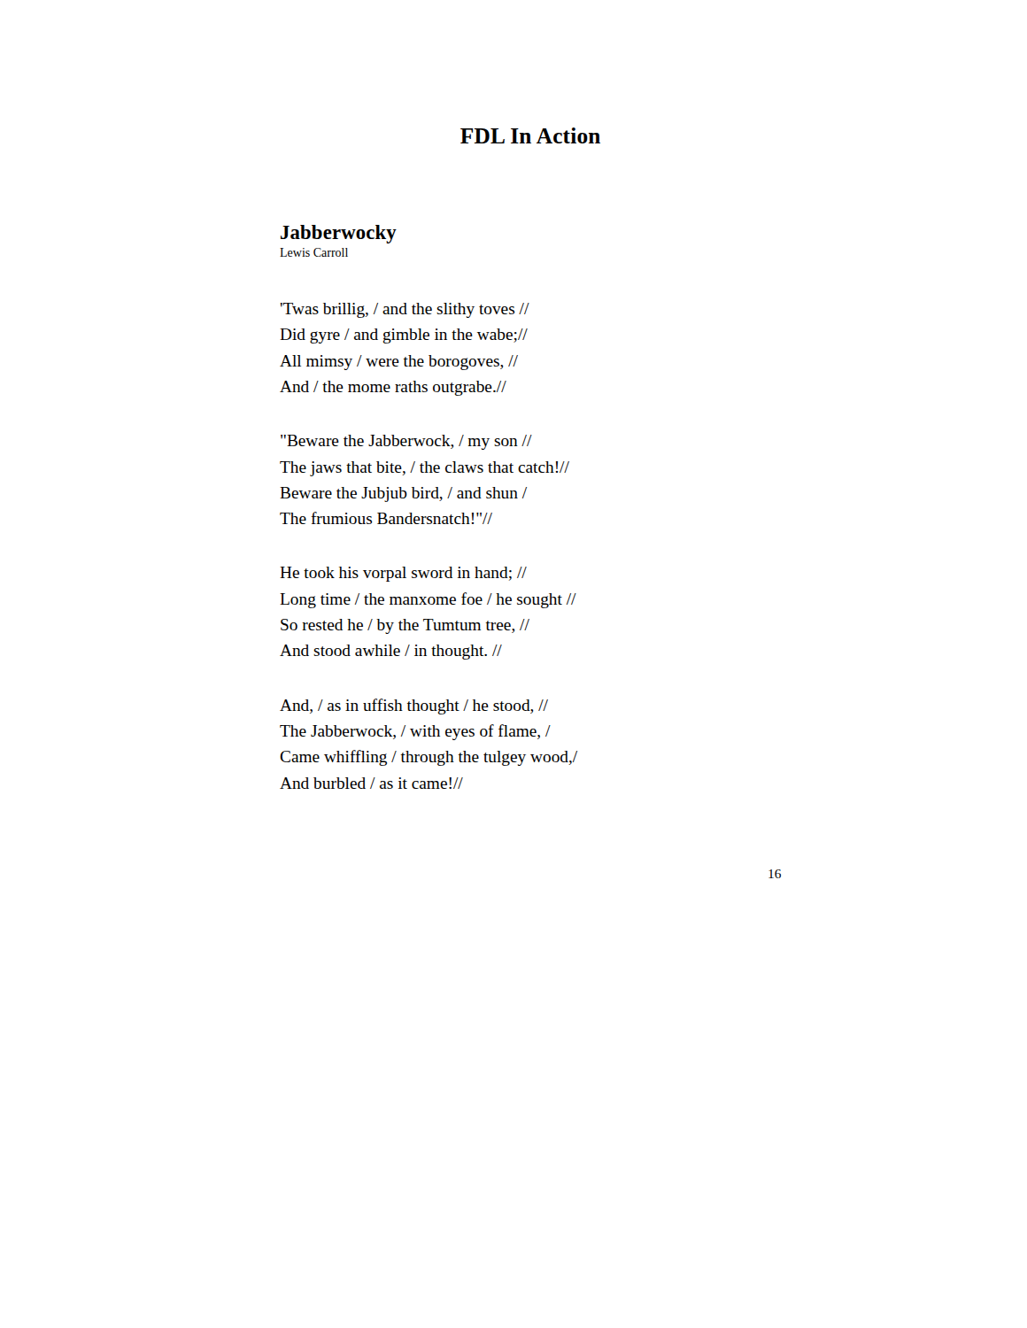FDL In Action
Jabberwocky
Lewis Carroll
'Twas brillig, / and the slithy toves // Did gyre / and gimble in the wabe;// All mimsy / were the borogoves, // And / the mome raths outgrabe.//
"Beware the Jabberwock, / my son // The jaws that bite, / the claws that catch!// Beware the Jubjub bird, / and shun / The frumious Bandersnatch!"//
He took his vorpal sword in hand; // Long time / the manxome foe / he sought // So rested he / by the Tumtum tree, // And stood awhile / in thought. //
And, / as in uffish thought / he stood, // The Jabberwock, / with eyes of flame, / Came whiffling / through the tulgey wood,/ And burbled / as it came!//
16